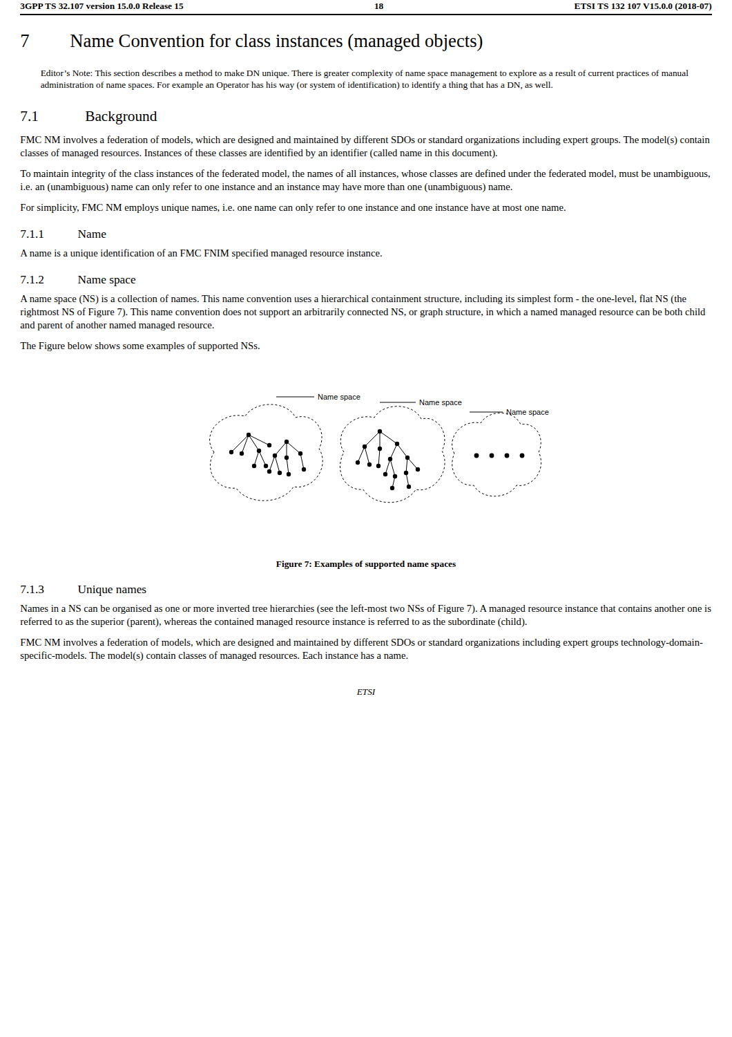3GPP TS 32.107 version 15.0.0 Release 15
18
ETSI TS 132 107 V15.0.0 (2018-07)
7 Name Convention for class instances (managed objects)
Editor’s Note: This section describes a method to make DN unique. There is greater complexity of name space management to explore as a result of current practices of manual administration of name spaces. For example an Operator has his way (or system of identification) to identify a thing that has a DN, as well.
7.1 Background
FMC NM involves a federation of models, which are designed and maintained by different SDOs or standard organizations including expert groups. The model(s) contain classes of managed resources. Instances of these classes are identified by an identifier (called name in this document).
To maintain integrity of the class instances of the federated model, the names of all instances, whose classes are defined under the federated model, must be unambiguous, i.e. an (unambiguous) name can only refer to one instance and an instance may have more than one (unambiguous) name.
For simplicity, FMC NM employs unique names, i.e. one name can only refer to one instance and one instance have at most one name.
7.1.1 Name
A name is a unique identification of an FMC FNIM specified managed resource instance.
7.1.2 Name space
A name space (NS) is a collection of names. This name convention uses a hierarchical containment structure, including its simplest form - the one-level, flat NS (the rightmost NS of Figure 7). This name convention does not support an arbitrarily connected NS, or graph structure, in which a named managed resource can be both child and parent of another named managed resource.
The Figure below shows some examples of supported NSs.
Name space Name space Name space
Figure 7: Examples of supported name spaces
7.1.3 Unique names
Names in a NS can be organised as one or more inverted tree hierarchies (see the left-most two NSs of Figure 7). A managed resource instance that contains another one is referred to as the superior (parent), whereas the contained managed resource instance is referred to as the subordinate (child).
FMC NM involves a federation of models, which are designed and maintained by different SDOs or standard organizations including expert groups technology-domain-specific-models. The model(s) contain classes of managed resources. Each instance has a name.
ETSI